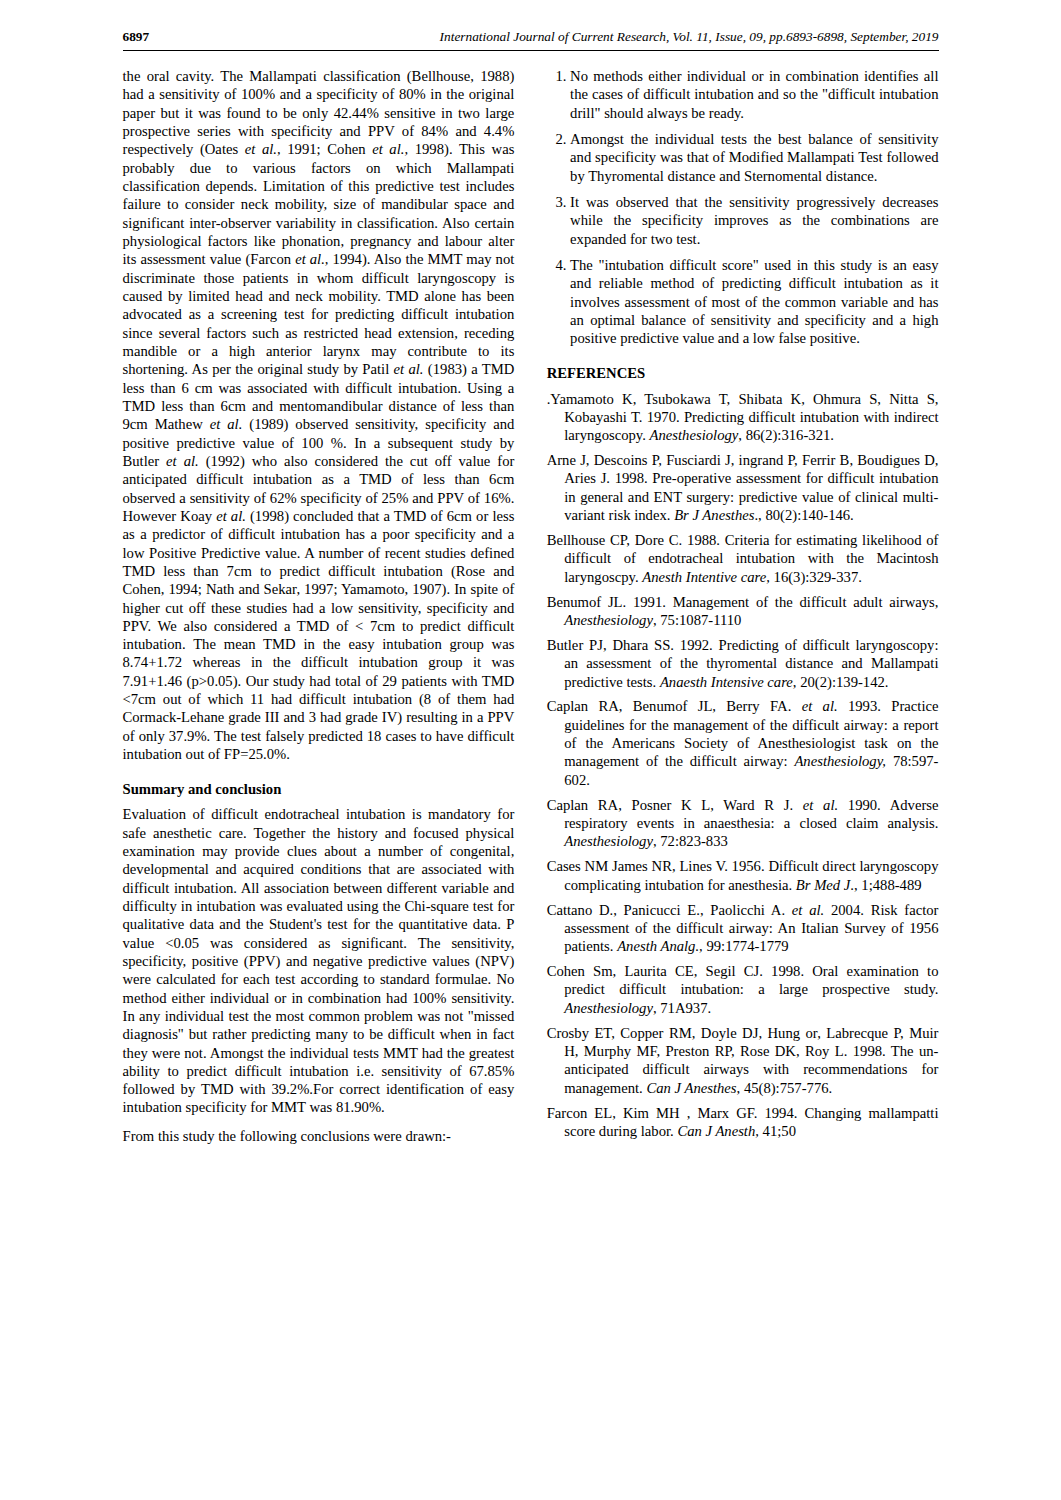6897 International Journal of Current Research, Vol. 11, Issue, 09, pp.6893-6898, September, 2019
the oral cavity. The Mallampati classification (Bellhouse, 1988) had a sensitivity of 100% and a specificity of 80% in the original paper but it was found to be only 42.44% sensitive in two large prospective series with specificity and PPV of 84% and 4.4% respectively (Oates et al., 1991; Cohen et al., 1998). This was probably due to various factors on which Mallampati classification depends. Limitation of this predictive test includes failure to consider neck mobility, size of mandibular space and significant inter-observer variability in classification. Also certain physiological factors like phonation, pregnancy and labour alter its assessment value (Farcon et al., 1994). Also the MMT may not discriminate those patients in whom difficult laryngoscopy is caused by limited head and neck mobility. TMD alone has been advocated as a screening test for predicting difficult intubation since several factors such as restricted head extension, receding mandible or a high anterior larynx may contribute to its shortening. As per the original study by Patil et al. (1983) a TMD less than 6 cm was associated with difficult intubation. Using a TMD less than 6cm and mentomandibular distance of less than 9cm Mathew et al. (1989) observed sensitivity, specificity and positive predictive value of 100 %. In a subsequent study by Butler et al. (1992) who also considered the cut off value for anticipated difficult intubation as a TMD of less than 6cm observed a sensitivity of 62% specificity of 25% and PPV of 16%. However Koay et al. (1998) concluded that a TMD of 6cm or less as a predictor of difficult intubation has a poor specificity and a low Positive Predictive value. A number of recent studies defined TMD less than 7cm to predict difficult intubation (Rose and Cohen, 1994; Nath and Sekar, 1997; Yamamoto, 1907). In spite of higher cut off these studies had a low sensitivity, specificity and PPV. We also considered a TMD of < 7cm to predict difficult intubation. The mean TMD in the easy intubation group was 8.74+1.72 whereas in the difficult intubation group it was 7.91+1.46 (p>0.05). Our study had total of 29 patients with TMD <7cm out of which 11 had difficult intubation (8 of them had Cormack-Lehane grade III and 3 had grade IV) resulting in a PPV of only 37.9%. The test falsely predicted 18 cases to have difficult intubation out of FP=25.0%.
Summary and conclusion
Evaluation of difficult endotracheal intubation is mandatory for safe anesthetic care. Together the history and focused physical examination may provide clues about a number of congenital, developmental and acquired conditions that are associated with difficult intubation. All association between different variable and difficulty in intubation was evaluated using the Chi-square test for qualitative data and the Student's test for the quantitative data. P value <0.05 was considered as significant. The sensitivity, specificity, positive (PPV) and negative predictive values (NPV) were calculated for each test according to standard formulae. No method either individual or in combination had 100% sensitivity. In any individual test the most common problem was not "missed diagnosis" but rather predicting many to be difficult when in fact they were not. Amongst the individual tests MMT had the greatest ability to predict difficult intubation i.e. sensitivity of 67.85% followed by TMD with 39.2%.For correct identification of easy intubation specificity for MMT was 81.90%.
From this study the following conclusions were drawn:-
No methods either individual or in combination identifies all the cases of difficult intubation and so the "difficult intubation drill" should always be ready.
Amongst the individual tests the best balance of sensitivity and specificity was that of Modified Mallampati Test followed by Thyromental distance and Sternomental distance.
It was observed that the sensitivity progressively decreases while the specificity improves as the combinations are expanded for two test.
The "intubation difficult score" used in this study is an easy and reliable method of predicting difficult intubation as it involves assessment of most of the common variable and has an optimal balance of sensitivity and specificity and a high positive predictive value and a low false positive.
REFERENCES
.Yamamoto K, Tsubokawa T, Shibata K, Ohmura S, Nitta S, Kobayashi T. 1970. Predicting difficult intubation with indirect laryngoscopy. Anesthesiology, 86(2):316-321.
Arne J, Descoins P, Fusciardi J, ingrand P, Ferrir B, Boudigues D, Aries J. 1998. Pre-operative assessment for difficult intubation in general and ENT surgery: predictive value of clinical multi-variant risk index. Br J Anesthes., 80(2):140-146.
Bellhouse CP, Dore C. 1988. Criteria for estimating likelihood of difficult of endotracheal intubation with the Macintosh laryngoscpy. Anesth Intentive care, 16(3):329-337.
Benumof JL. 1991. Management of the difficult adult airways, Anesthesiology, 75:1087-1110
Butler PJ, Dhara SS. 1992. Predicting of difficult laryngoscopy: an assessment of the thyromental distance and Mallampati predictive tests. Anaesth Intensive care, 20(2):139-142.
Caplan RA, Benumof JL, Berry FA. et al. 1993. Practice guidelines for the management of the difficult airway: a report of the Americans Society of Anesthesiologist task on the management of the difficult airway: Anesthesiology, 78:597-602.
Caplan RA, Posner K L, Ward R J. et al. 1990. Adverse respiratory events in anaesthesia: a closed claim analysis. Anesthesiology, 72:823-833
Cases NM James NR, Lines V. 1956. Difficult direct laryngoscopy complicating intubation for anesthesia. Br Med J., 1;488-489
Cattano D., Panicucci E., Paolicchi A. et al. 2004. Risk factor assessment of the difficult airway: An Italian Survey of 1956 patients. Anesth Analg., 99:1774-1779
Cohen Sm, Laurita CE, Segil CJ. 1998. Oral examination to predict difficult intubation: a large prospective study. Anesthesiology, 71A937.
Crosby ET, Copper RM, Doyle DJ, Hung or, Labrecque P, Muir H, Murphy MF, Preston RP, Rose DK, Roy L. 1998. The un-anticipated difficult airways with recommendations for management. Can J Anesthes, 45(8):757-776.
Farcon EL, Kim MH , Marx GF. 1994. Changing mallampatti score during labor. Can J Anesth, 41;50